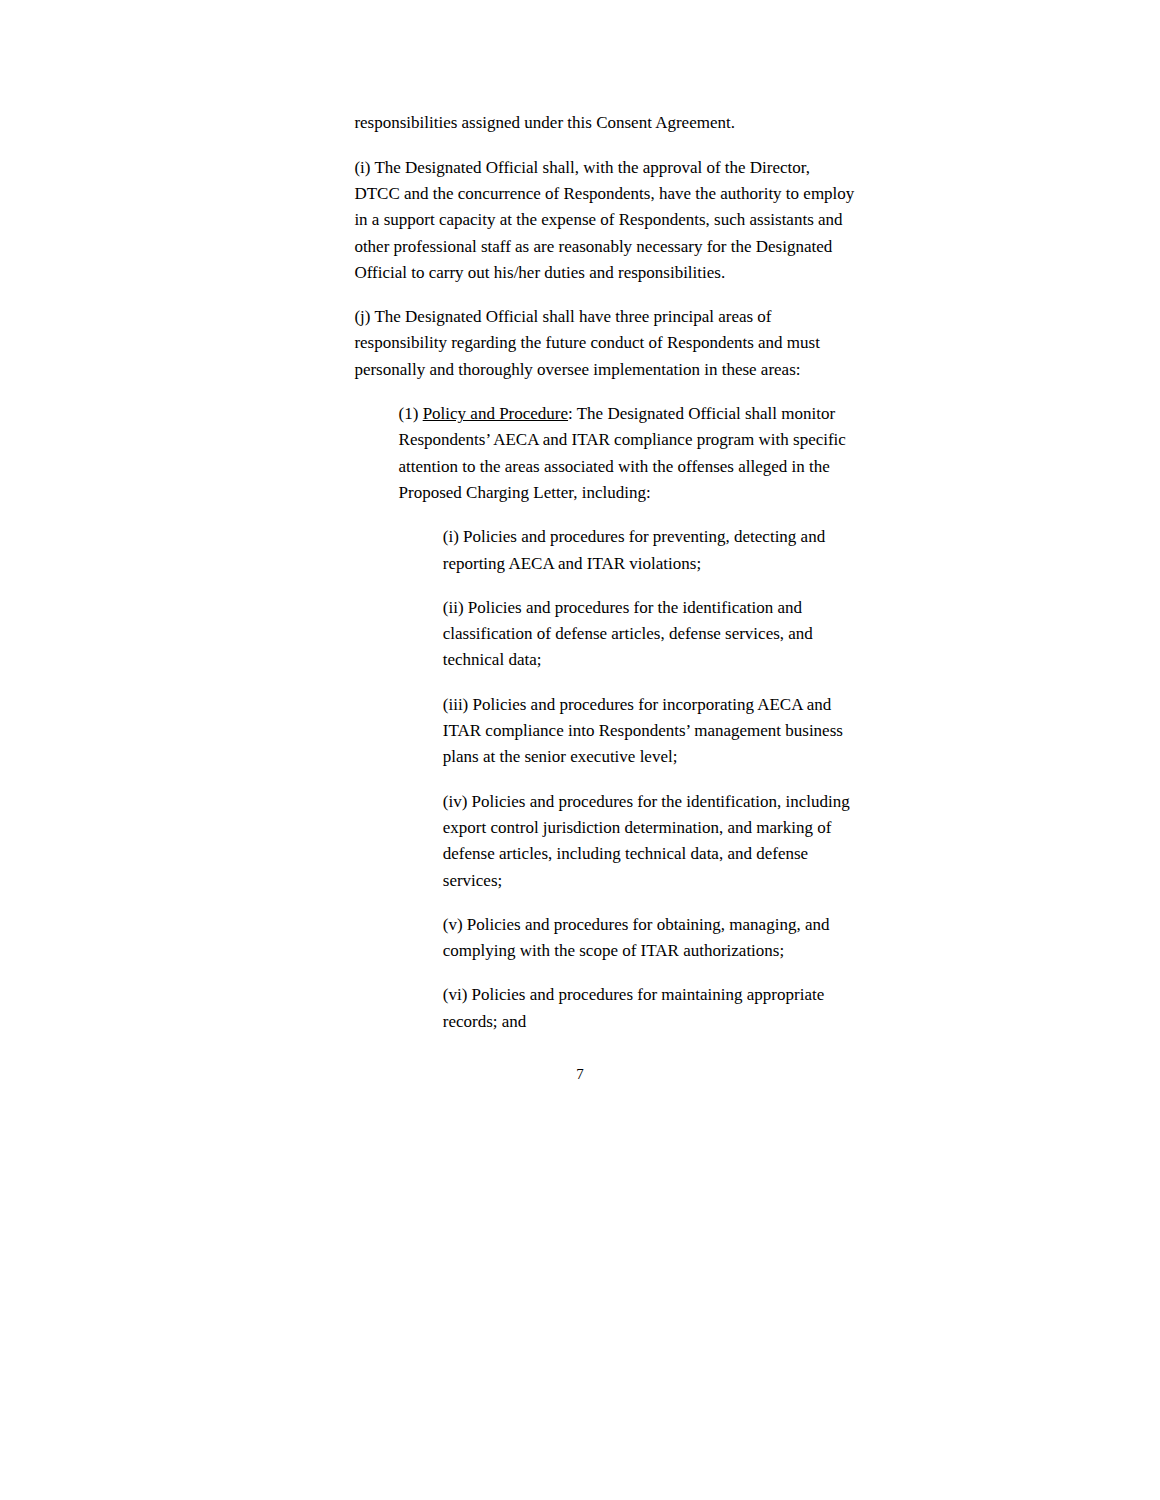responsibilities assigned under this Consent Agreement.
(i) The Designated Official shall, with the approval of the Director, DTCC and the concurrence of Respondents, have the authority to employ in a support capacity at the expense of Respondents, such assistants and other professional staff as are reasonably necessary for the Designated Official to carry out his/her duties and responsibilities.
(j) The Designated Official shall have three principal areas of responsibility regarding the future conduct of Respondents and must personally and thoroughly oversee implementation in these areas:
(1) Policy and Procedure: The Designated Official shall monitor Respondents’ AECA and ITAR compliance program with specific attention to the areas associated with the offenses alleged in the Proposed Charging Letter, including:
(i) Policies and procedures for preventing, detecting and reporting AECA and ITAR violations;
(ii) Policies and procedures for the identification and classification of defense articles, defense services, and technical data;
(iii) Policies and procedures for incorporating AECA and ITAR compliance into Respondents’ management business plans at the senior executive level;
(iv) Policies and procedures for the identification, including export control jurisdiction determination, and marking of defense articles, including technical data, and defense services;
(v) Policies and procedures for obtaining, managing, and complying with the scope of ITAR authorizations;
(vi) Policies and procedures for maintaining appropriate records; and
7